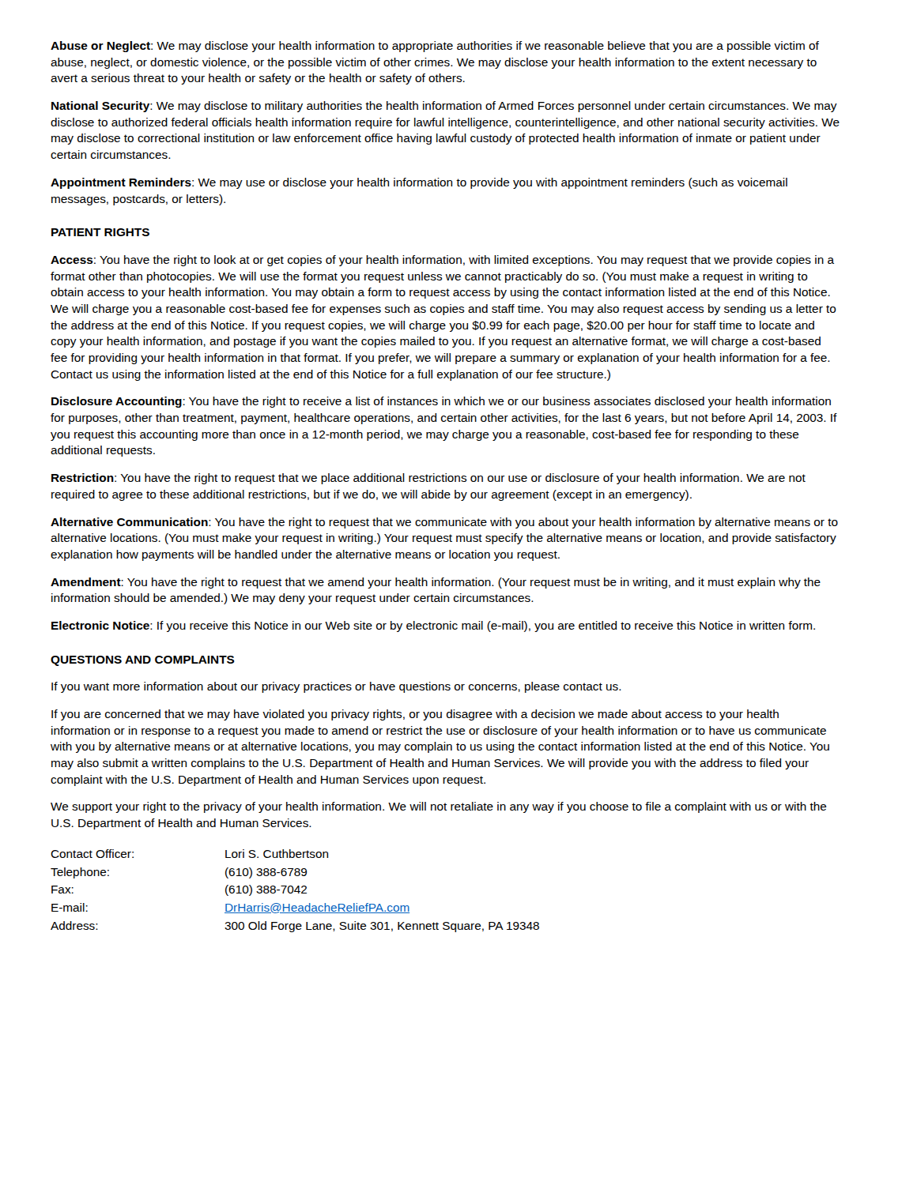Abuse or Neglect: We may disclose your health information to appropriate authorities if we reasonable believe that you are a possible victim of abuse, neglect, or domestic violence, or the possible victim of other crimes. We may disclose your health information to the extent necessary to avert a serious threat to your health or safety or the health or safety of others.
National Security: We may disclose to military authorities the health information of Armed Forces personnel under certain circumstances. We may disclose to authorized federal officials health information require for lawful intelligence, counterintelligence, and other national security activities. We may disclose to correctional institution or law enforcement office having lawful custody of protected health information of inmate or patient under certain circumstances.
Appointment Reminders: We may use or disclose your health information to provide you with appointment reminders (such as voicemail messages, postcards, or letters).
PATIENT RIGHTS
Access: You have the right to look at or get copies of your health information, with limited exceptions. You may request that we provide copies in a format other than photocopies. We will use the format you request unless we cannot practicably do so. (You must make a request in writing to obtain access to your health information. You may obtain a form to request access by using the contact information listed at the end of this Notice. We will charge you a reasonable cost-based fee for expenses such as copies and staff time. You may also request access by sending us a letter to the address at the end of this Notice. If you request copies, we will charge you $0.99 for each page, $20.00 per hour for staff time to locate and copy your health information, and postage if you want the copies mailed to you. If you request an alternative format, we will charge a cost-based fee for providing your health information in that format. If you prefer, we will prepare a summary or explanation of your health information for a fee. Contact us using the information listed at the end of this Notice for a full explanation of our fee structure.)
Disclosure Accounting: You have the right to receive a list of instances in which we or our business associates disclosed your health information for purposes, other than treatment, payment, healthcare operations, and certain other activities, for the last 6 years, but not before April 14, 2003. If you request this accounting more than once in a 12-month period, we may charge you a reasonable, cost-based fee for responding to these additional requests.
Restriction: You have the right to request that we place additional restrictions on our use or disclosure of your health information. We are not required to agree to these additional restrictions, but if we do, we will abide by our agreement (except in an emergency).
Alternative Communication: You have the right to request that we communicate with you about your health information by alternative means or to alternative locations. (You must make your request in writing.) Your request must specify the alternative means or location, and provide satisfactory explanation how payments will be handled under the alternative means or location you request.
Amendment: You have the right to request that we amend your health information. (Your request must be in writing, and it must explain why the information should be amended.) We may deny your request under certain circumstances.
Electronic Notice: If you receive this Notice in our Web site or by electronic mail (e-mail), you are entitled to receive this Notice in written form.
QUESTIONS AND COMPLAINTS
If you want more information about our privacy practices or have questions or concerns, please contact us.
If you are concerned that we may have violated you privacy rights, or you disagree with a decision we made about access to your health information or in response to a request you made to amend or restrict the use or disclosure of your health information or to have us communicate with you by alternative means or at alternative locations, you may complain to us using the contact information listed at the end of this Notice. You may also submit a written complains to the U.S. Department of Health and Human Services. We will provide you with the address to filed your complaint with the U.S. Department of Health and Human Services upon request.
We support your right to the privacy of your health information. We will not retaliate in any way if you choose to file a complaint with us or with the U.S. Department of Health and Human Services.
| Contact Officer: | Lori S. Cuthbertson |
| Telephone: | (610) 388-6789 |
| Fax: | (610) 388-7042 |
| E-mail: | DrHarris@HeadacheReliefPA.com |
| Address: | 300 Old Forge Lane, Suite 301, Kennett Square, PA 19348 |